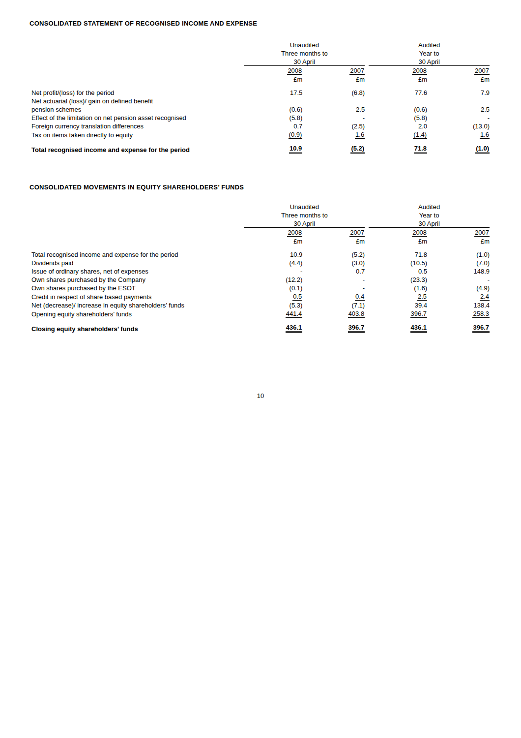CONSOLIDATED STATEMENT OF RECOGNISED INCOME AND EXPENSE
| | Unaudited | Audited |
| --- | --- | --- |
| | Three months to | Year to |
| | 30 April | 30 April |
| | 2008 | 2007 | 2008 | 2007 |
| | £m | £m | £m | £m |
| Net profit/(loss) for the period | 17.5 | (6.8) | 77.6 | 7.9 |
| Net actuarial (loss)/ gain on defined benefit | | | | |
| pension schemes | (0.6) | 2.5 | (0.6) | 2.5 |
| Effect of the limitation on net pension asset recognised | (5.8) | - | (5.8) | - |
| Foreign currency translation differences | 0.7 | (2.5) | 2.0 | (13.0) |
| Tax on items taken directly to equity | (0.9) | 1.6 | (1.4) | 1.6 |
| Total recognised income and expense for the period | 10.9 | (5.2) | 71.8 | (1.0) |
CONSOLIDATED MOVEMENTS IN EQUITY SHAREHOLDERS’ FUNDS
| | Unaudited | Audited |
| --- | --- | --- |
| | Three months to | Year to |
| | 30 April | 30 April |
| | 2008 | 2007 | 2008 | 2007 |
| | £m | £m | £m | £m |
| Total recognised income and expense for the period | 10.9 | (5.2) | 71.8 | (1.0) |
| Dividends paid | (4.4) | (3.0) | (10.5) | (7.0) |
| Issue of ordinary shares, net of expenses | - | 0.7 | 0.5 | 148.9 |
| Own shares purchased by the Company | (12.2) | - | (23.3) | - |
| Own shares purchased by the ESOT | (0.1) | - | (1.6) | (4.9) |
| Credit in respect of share based payments | 0.5 | 0.4 | 2.5 | 2.4 |
| Net (decrease)/ increase in equity shareholders’ funds | (5.3) | (7.1) | 39.4 | 138.4 |
| Opening equity shareholders’ funds | 441.4 | 403.8 | 396.7 | 258.3 |
| Closing equity shareholders’ funds | 436.1 | 396.7 | 436.1 | 396.7 |
10